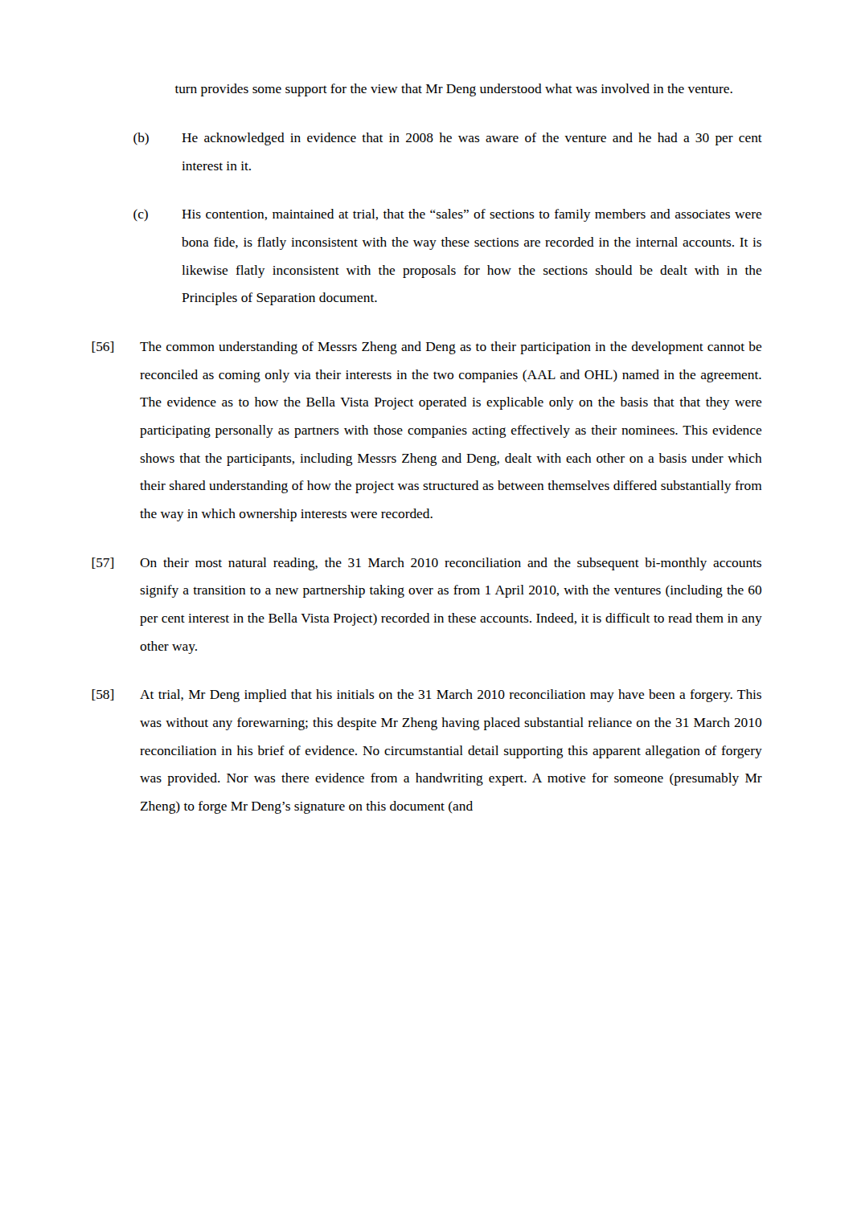turn provides some support for the view that Mr Deng understood what was involved in the venture.
(b)
He acknowledged in evidence that in 2008 he was aware of the venture and he had a 30 per cent interest in it.
(c)
His contention, maintained at trial, that the “sales” of sections to family members and associates were bona fide, is flatly inconsistent with the way these sections are recorded in the internal accounts. It is likewise flatly inconsistent with the proposals for how the sections should be dealt with in the Principles of Separation document.
[56]
The common understanding of Messrs Zheng and Deng as to their participation in the development cannot be reconciled as coming only via their interests in the two companies (AAL and OHL) named in the agreement. The evidence as to how the Bella Vista Project operated is explicable only on the basis that that they were participating personally as partners with those companies acting effectively as their nominees. This evidence shows that the participants, including Messrs Zheng and Deng, dealt with each other on a basis under which their shared understanding of how the project was structured as between themselves differed substantially from the way in which ownership interests were recorded.
[57]
On their most natural reading, the 31 March 2010 reconciliation and the subsequent bi-monthly accounts signify a transition to a new partnership taking over as from 1 April 2010, with the ventures (including the 60 per cent interest in the Bella Vista Project) recorded in these accounts. Indeed, it is difficult to read them in any other way.
[58]
At trial, Mr Deng implied that his initials on the 31 March 2010 reconciliation may have been a forgery. This was without any forewarning; this despite Mr Zheng having placed substantial reliance on the 31 March 2010 reconciliation in his brief of evidence. No circumstantial detail supporting this apparent allegation of forgery was provided. Nor was there evidence from a handwriting expert. A motive for someone (presumably Mr Zheng) to forge Mr Deng’s signature on this document (and